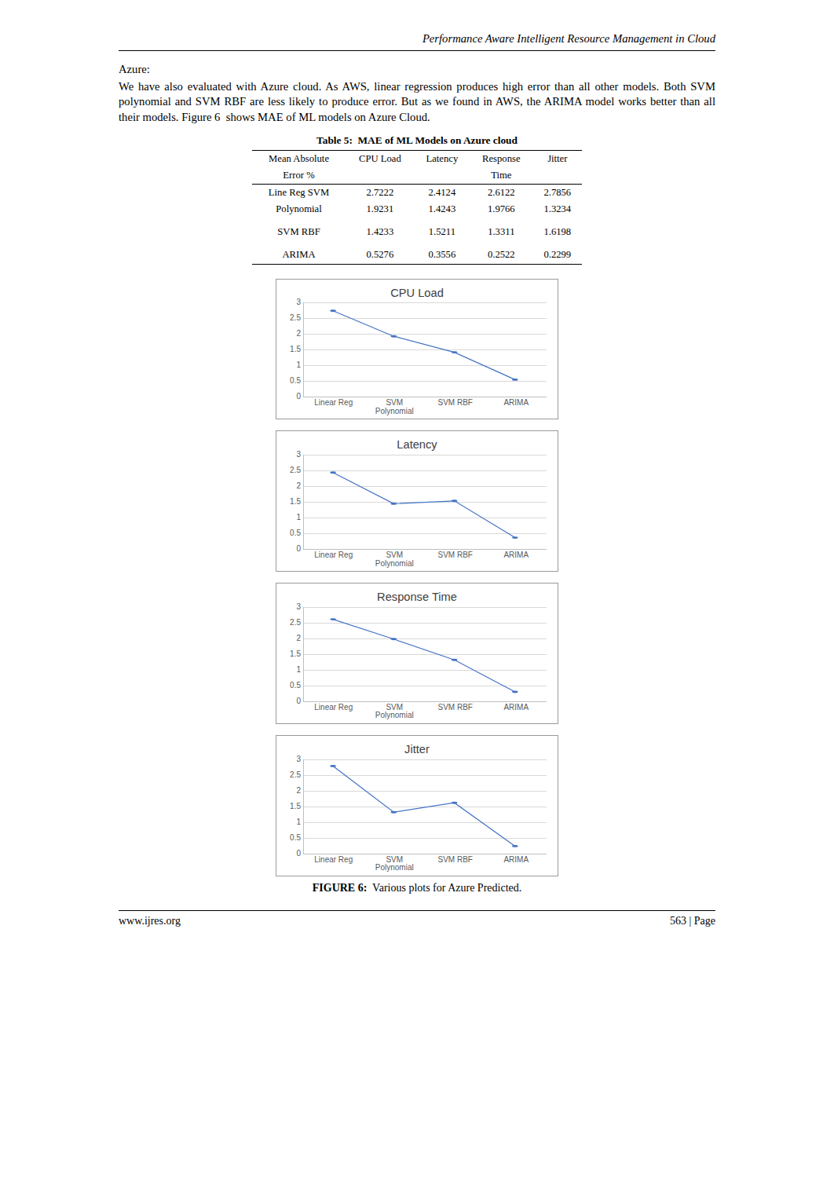Performance Aware Intelligent Resource Management in Cloud
Azure:
We have also evaluated with Azure cloud. As AWS, linear regression produces high error than all other models. Both SVM polynomial and SVM RBF are less likely to produce error. But as we found in AWS, the ARIMA model works better than all their models. Figure 6 shows MAE of ML models on Azure Cloud.
Table 5: MAE of ML Models on Azure cloud
| Mean Absolute | CPU Load | Latency | Response | Jitter |
| --- | --- | --- | --- | --- |
| Error % | | | Time | |
| Line Reg SVM | 2.7222 | 2.4124 | 2.6122 | 2.7856 |
| Polynomial | 1.9231 | 1.4243 | 1.9766 | 1.3234 |
| SVM RBF | 1.4233 | 1.5211 | 1.3311 | 1.6198 |
| ARIMA | 0.5276 | 0.3556 | 0.2522 | 0.2299 |
CPU Load
3
2.5
2
1.5
1
0.5
0
Linear Reg SVM
Polynomial SVM RBF ARIMA
Latency
3
2.5
2
1.5
1
0.5
0
Linear Reg SVM
Polynomial SVM RBF ARIMA
Response Time
3
2.5
2
1.5
1
0.5
0
Linear Reg SVM
Polynomial SVM RBF ARIMA
Jitter
3
2.5
2
1.5
1
0.5
0
Linear Reg SVM
Polynomial SVM RBF ARIMA
FIGURE 6: Various plots for Azure Predicted.
www.ijres.org 563 | Page